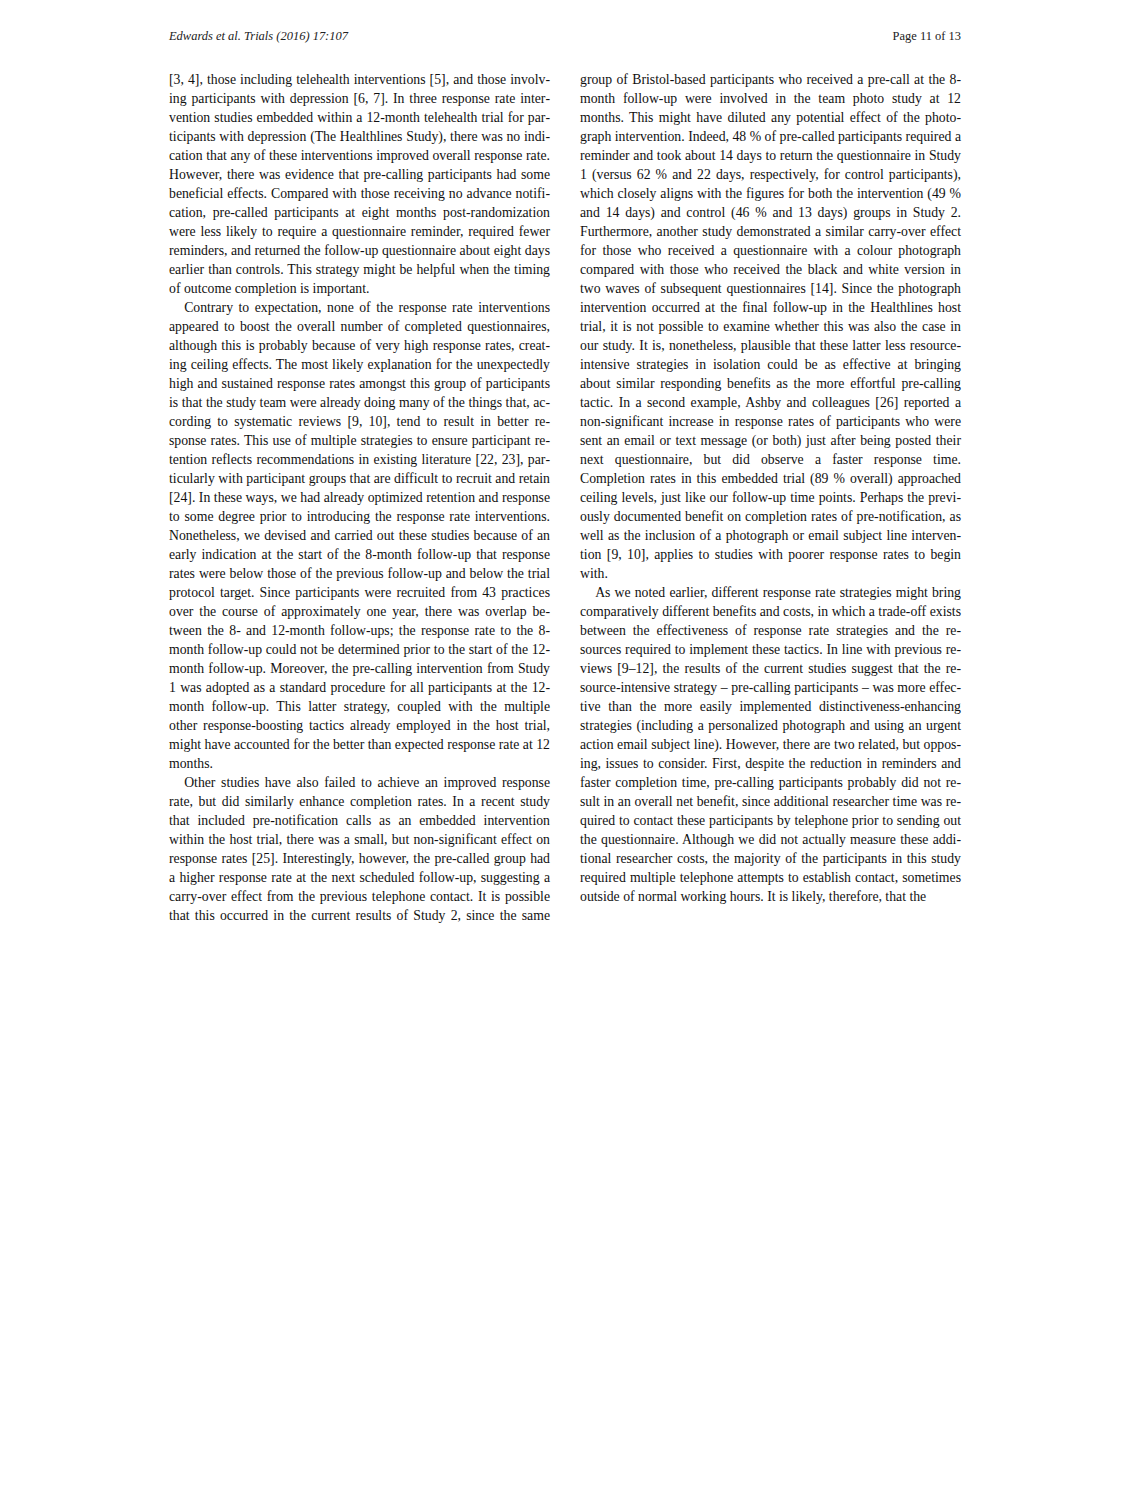Edwards et al. Trials (2016) 17:107
Page 11 of 13
[3, 4], those including telehealth interventions [5], and those involving participants with depression [6, 7]. In three response rate intervention studies embedded within a 12-month telehealth trial for participants with depression (The Healthlines Study), there was no indication that any of these interventions improved overall response rate. However, there was evidence that pre-calling participants had some beneficial effects. Compared with those receiving no advance notification, pre-called participants at eight months post-randomization were less likely to require a questionnaire reminder, required fewer reminders, and returned the follow-up questionnaire about eight days earlier than controls. This strategy might be helpful when the timing of outcome completion is important.
Contrary to expectation, none of the response rate interventions appeared to boost the overall number of completed questionnaires, although this is probably because of very high response rates, creating ceiling effects. The most likely explanation for the unexpectedly high and sustained response rates amongst this group of participants is that the study team were already doing many of the things that, according to systematic reviews [9, 10], tend to result in better response rates. This use of multiple strategies to ensure participant retention reflects recommendations in existing literature [22, 23], particularly with participant groups that are difficult to recruit and retain [24]. In these ways, we had already optimized retention and response to some degree prior to introducing the response rate interventions. Nonetheless, we devised and carried out these studies because of an early indication at the start of the 8-month follow-up that response rates were below those of the previous follow-up and below the trial protocol target. Since participants were recruited from 43 practices over the course of approximately one year, there was overlap between the 8- and 12-month follow-ups; the response rate to the 8-month follow-up could not be determined prior to the start of the 12-month follow-up. Moreover, the pre-calling intervention from Study 1 was adopted as a standard procedure for all participants at the 12-month follow-up. This latter strategy, coupled with the multiple other response-boosting tactics already employed in the host trial, might have accounted for the better than expected response rate at 12 months.
Other studies have also failed to achieve an improved response rate, but did similarly enhance completion rates. In a recent study that included pre-notification calls as an embedded intervention within the host trial, there was a small, but non-significant effect on response rates [25]. Interestingly, however, the pre-called group had a higher response rate at the next scheduled follow-up, suggesting a carry-over effect from the previous telephone contact. It is possible that this occurred in the current results of Study 2, since the same group of Bristol-based participants who received a pre-call at the 8-month follow-up were involved in the team photo study at 12 months. This might have diluted any potential effect of the photograph intervention. Indeed, 48 % of pre-called participants required a reminder and took about 14 days to return the questionnaire in Study 1 (versus 62 % and 22 days, respectively, for control participants), which closely aligns with the figures for both the intervention (49 % and 14 days) and control (46 % and 13 days) groups in Study 2. Furthermore, another study demonstrated a similar carry-over effect for those who received a questionnaire with a colour photograph compared with those who received the black and white version in two waves of subsequent questionnaires [14]. Since the photograph intervention occurred at the final follow-up in the Healthlines host trial, it is not possible to examine whether this was also the case in our study. It is, nonetheless, plausible that these latter less resource-intensive strategies in isolation could be as effective at bringing about similar responding benefits as the more effortful pre-calling tactic. In a second example, Ashby and colleagues [26] reported a non-significant increase in response rates of participants who were sent an email or text message (or both) just after being posted their next questionnaire, but did observe a faster response time. Completion rates in this embedded trial (89 % overall) approached ceiling levels, just like our follow-up time points. Perhaps the previously documented benefit on completion rates of pre-notification, as well as the inclusion of a photograph or email subject line intervention [9, 10], applies to studies with poorer response rates to begin with.
As we noted earlier, different response rate strategies might bring comparatively different benefits and costs, in which a trade-off exists between the effectiveness of response rate strategies and the resources required to implement these tactics. In line with previous reviews [9–12], the results of the current studies suggest that the resource-intensive strategy – pre-calling participants – was more effective than the more easily implemented distinctiveness-enhancing strategies (including a personalized photograph and using an urgent action email subject line). However, there are two related, but opposing, issues to consider. First, despite the reduction in reminders and faster completion time, pre-calling participants probably did not result in an overall net benefit, since additional researcher time was required to contact these participants by telephone prior to sending out the questionnaire. Although we did not actually measure these additional researcher costs, the majority of the participants in this study required multiple telephone attempts to establish contact, sometimes outside of normal working hours. It is likely, therefore, that the